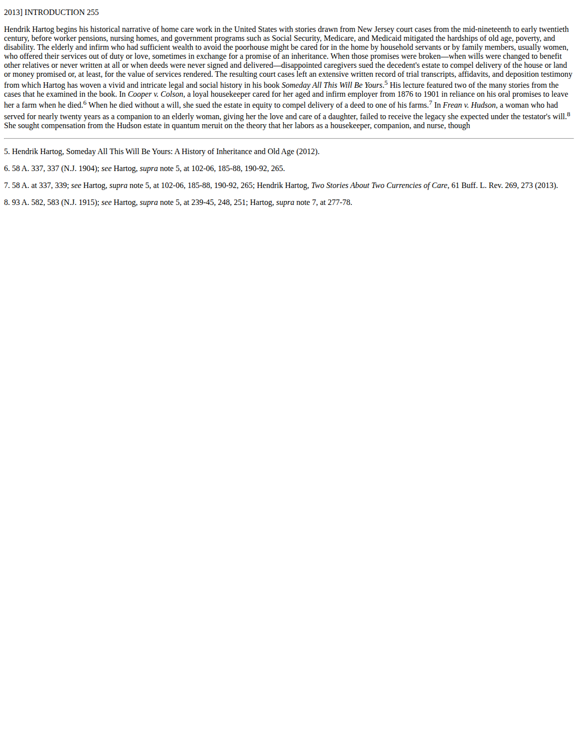2013] INTRODUCTION 255
Hendrik Hartog begins his historical narrative of home care work in the United States with stories drawn from New Jersey court cases from the mid-nineteenth to early twentieth century, before worker pensions, nursing homes, and government programs such as Social Security, Medicare, and Medicaid mitigated the hardships of old age, poverty, and disability. The elderly and infirm who had sufficient wealth to avoid the poorhouse might be cared for in the home by household servants or by family members, usually women, who offered their services out of duty or love, sometimes in exchange for a promise of an inheritance. When those promises were broken—when wills were changed to benefit other relatives or never written at all or when deeds were never signed and delivered—disappointed caregivers sued the decedent's estate to compel delivery of the house or land or money promised or, at least, for the value of services rendered. The resulting court cases left an extensive written record of trial transcripts, affidavits, and deposition testimony from which Hartog has woven a vivid and intricate legal and social history in his book Someday All This Will Be Yours.5 His lecture featured two of the many stories from the cases that he examined in the book. In Cooper v. Colson, a loyal housekeeper cared for her aged and infirm employer from 1876 to 1901 in reliance on his oral promises to leave her a farm when he died.6 When he died without a will, she sued the estate in equity to compel delivery of a deed to one of his farms.7 In Frean v. Hudson, a woman who had served for nearly twenty years as a companion to an elderly woman, giving her the love and care of a daughter, failed to receive the legacy she expected under the testator's will.8 She sought compensation from the Hudson estate in quantum meruit on the theory that her labors as a housekeeper, companion, and nurse, though
5. Hendrik Hartog, Someday All This Will Be Yours: A History of Inheritance and Old Age (2012).
6. 58 A. 337, 337 (N.J. 1904); see Hartog, supra note 5, at 102-06, 185-88, 190-92, 265.
7. 58 A. at 337, 339; see Hartog, supra note 5, at 102-06, 185-88, 190-92, 265; Hendrik Hartog, Two Stories About Two Currencies of Care, 61 Buff. L. Rev. 269, 273 (2013).
8. 93 A. 582, 583 (N.J. 1915); see Hartog, supra note 5, at 239-45, 248, 251; Hartog, supra note 7, at 277-78.